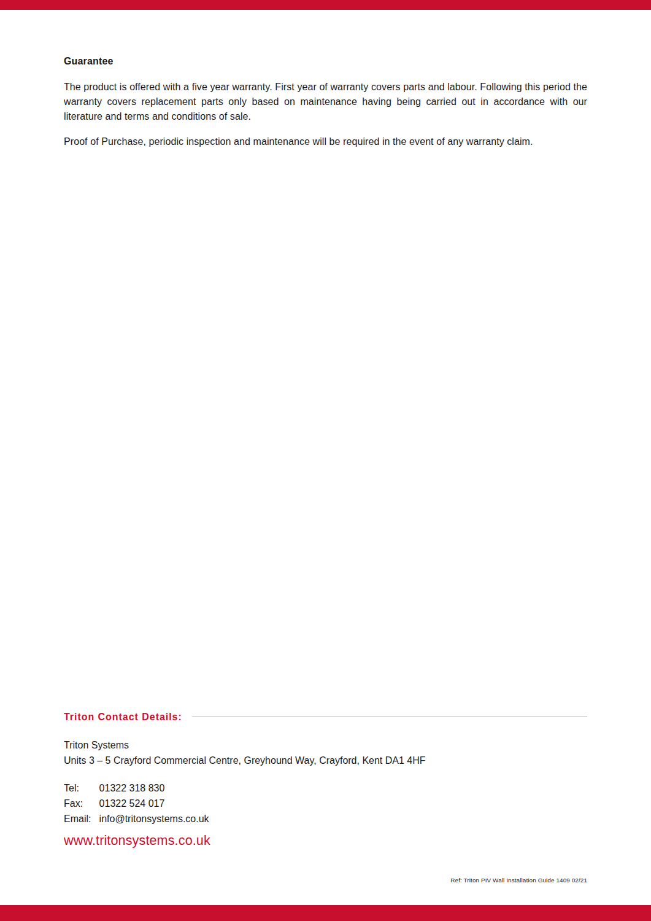Guarantee
The product is offered with a five year warranty. First year of warranty covers parts and labour. Following this period the warranty covers replacement parts only based on maintenance having being carried out in accordance with our literature and terms and conditions of sale.
Proof of Purchase, periodic inspection and maintenance will be required in the event of any warranty claim.
Triton Contact Details:
Triton Systems
Units 3 – 5 Crayford Commercial Centre, Greyhound Way, Crayford, Kent DA1 4HF
Tel: 01322 318 830
Fax: 01322 524 017
Email: info@tritonsystems.co.uk
www.tritonsystems.co.uk
Ref: Triton PIV Wall Installation Guide 1409 02/21